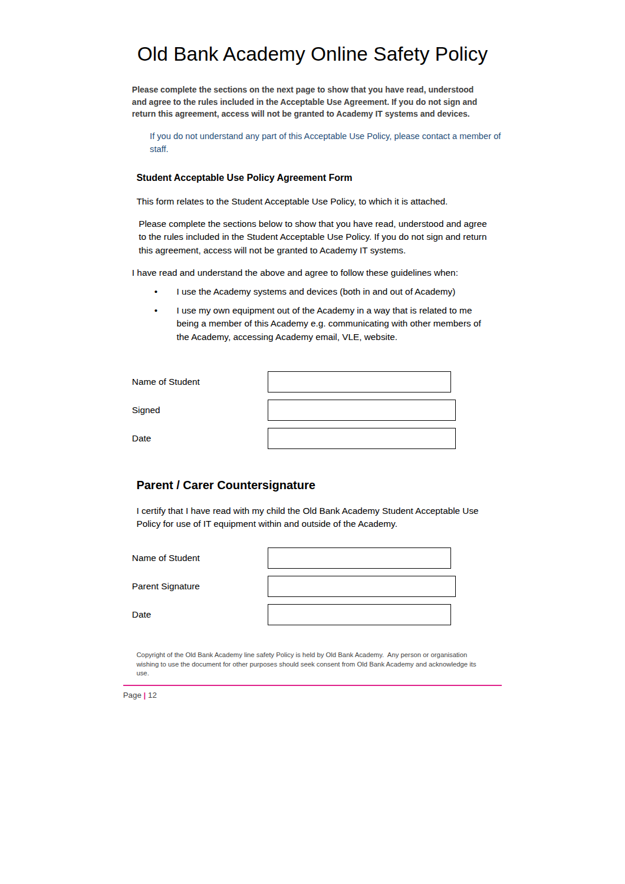Old Bank Academy Online Safety Policy
Please complete the sections on the next page to show that you have read, understood and agree to the rules included in the Acceptable Use Agreement. If you do not sign and return this agreement, access will not be granted to Academy IT systems and devices.
If you do not understand any part of this Acceptable Use Policy, please contact a member of staff.
Student Acceptable Use Policy Agreement Form
This form relates to the Student Acceptable Use Policy, to which it is attached.
Please complete the sections below to show that you have read, understood and agree to the rules included in the Student Acceptable Use Policy. If you do not sign and return this agreement, access will not be granted to Academy IT systems.
I have read and understand the above and agree to follow these guidelines when:
I use the Academy systems and devices (both in and out of Academy)
I use my own equipment out of the Academy in a way that is related to me being a member of this Academy e.g. communicating with other members of the Academy, accessing Academy email, VLE, website.
| Name of Student | |
| Signed | |
| Date | |
Parent / Carer Countersignature
I certify that I have read with my child the Old Bank Academy Student Acceptable Use Policy for use of IT equipment within and outside of the Academy.
| Name of Student | |
| Parent Signature | |
| Date | |
Copyright of the Old Bank Academy line safety Policy is held by Old Bank Academy. Any person or organisation wishing to use the document for other purposes should seek consent from Old Bank Academy and acknowledge its use.
Page | 12